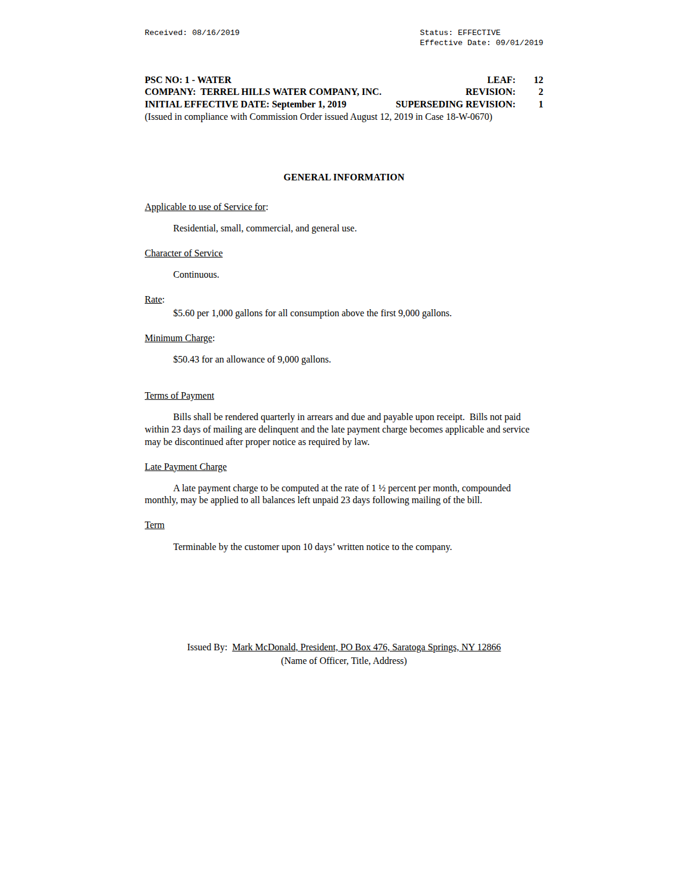Received: 08/16/2019
Status: EFFECTIVE Effective Date: 09/01/2019
| PSC NO: 1 - WATER | LEAF: | 12 |
| COMPANY: TERREL HILLS WATER COMPANY, INC. | REVISION: | 2 |
| INITIAL EFFECTIVE DATE: September 1, 2019 | SUPERSEDING REVISION: | 1 |
(Issued in compliance with Commission Order issued August 12, 2019 in Case 18-W-0670)
GENERAL INFORMATION
Applicable to use of Service for:
Residential, small, commercial, and general use.
Character of Service
Continuous.
Rate:
$5.60 per 1,000 gallons for all consumption above the first 9,000 gallons.
Minimum Charge:
$50.43 for an allowance of 9,000 gallons.
Terms of Payment
Bills shall be rendered quarterly in arrears and due and payable upon receipt. Bills not paid within 23 days of mailing are delinquent and the late payment charge becomes applicable and service may be discontinued after proper notice as required by law.
Late Payment Charge
A late payment charge to be computed at the rate of 1 ½ percent per month, compounded monthly, may be applied to all balances left unpaid 23 days following mailing of the bill.
Term
Terminable by the customer upon 10 days’ written notice to the company.
Issued By: Mark McDonald, President, PO Box 476, Saratoga Springs, NY 12866
(Name of Officer, Title, Address)